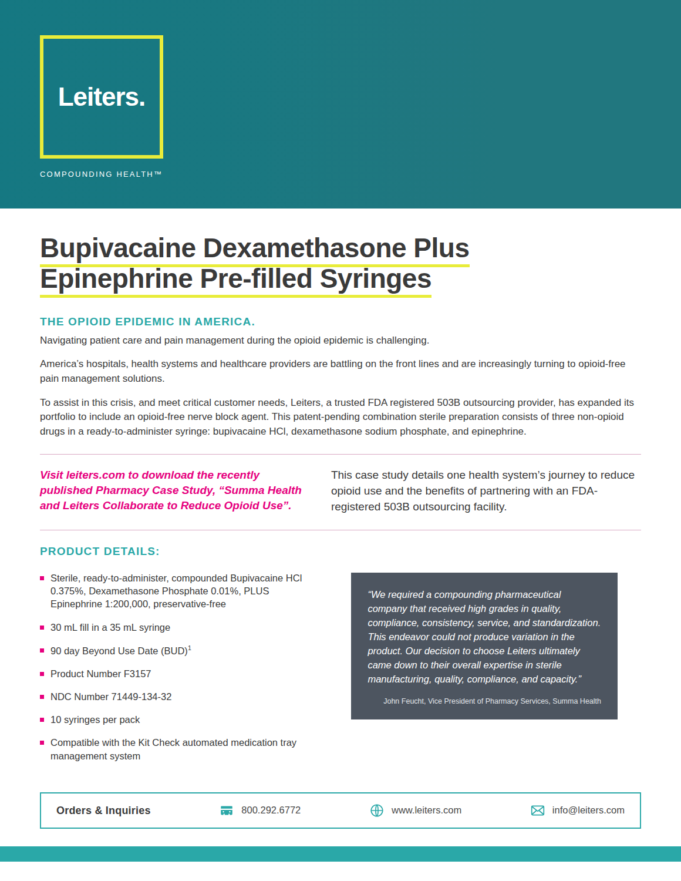Leiters.
COMPOUNDING HEALTH™
Bupivacaine Dexamethasone Plus
Epinephrine Pre-filled Syringes
THE OPIOID EPIDEMIC IN AMERICA.
Navigating patient care and pain management during the opioid epidemic is challenging.
America’s hospitals, health systems and healthcare providers are battling on the front lines and are increasingly turning to opioid-free pain management solutions.
To assist in this crisis, and meet critical customer needs, Leiters, a trusted FDA registered 503B outsourcing provider, has expanded its portfolio to include an opioid-free nerve block agent. This patent-pending combination sterile preparation consists of three non-opioid drugs in a ready-to-administer syringe: bupivacaine HCl, dexamethasone sodium phosphate, and epinephrine.
Visit leiters.com to download the recently published Pharmacy Case Study, “Summa Health and Leiters Collaborate to Reduce Opioid Use”.
This case study details one health system’s journey to reduce opioid use and the benefits of partnering with an FDA-registered 503B outsourcing facility.
PRODUCT DETAILS:
Sterile, ready-to-administer, compounded Bupivacaine HCl 0.375%, Dexamethasone Phosphate 0.01%, PLUS Epinephrine 1:200,000, preservative-free
30 mL fill in a 35 mL syringe
90 day Beyond Use Date (BUD)1
Product Number F3157
NDC Number 71449-134-32
10 syringes per pack
Compatible with the Kit Check automated medication tray management system
“We required a compounding pharmaceutical company that received high grades in quality, compliance, consistency, service, and standardization. This endeavor could not produce variation in the product. Our decision to choose Leiters ultimately came down to their overall expertise in sterile manufacturing, quality, compliance, and capacity.”
John Feucht, Vice President of Pharmacy Services, Summa Health
Orders & Inquiries
800.292.6772
www.leiters.com
info@leiters.com